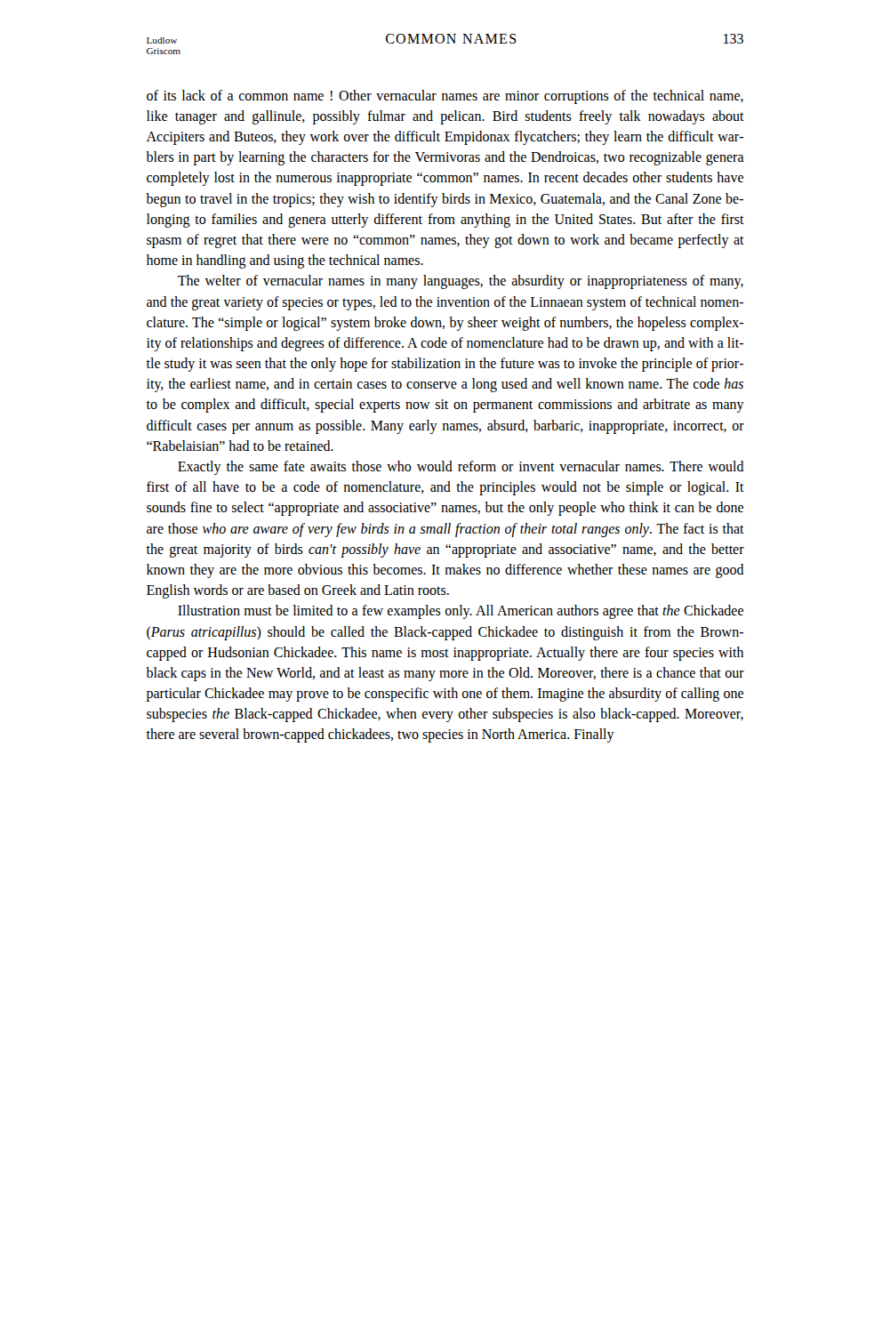Ludlow
Griscom
COMMON NAMES
133
of its lack of a common name ! Other vernacular names are minor corruptions of the technical name, like tanager and gallinule, possibly fulmar and pelican. Bird students freely talk nowadays about Accipiters and Buteos, they work over the difficult Empidonax flycatchers; they learn the difficult warblers in part by learning the characters for the Vermivoras and the Dendroicas, two recognizable genera completely lost in the numerous inappropriate “common” names. In recent decades other students have begun to travel in the tropics; they wish to identify birds in Mexico, Guatemala, and the Canal Zone belonging to families and genera utterly different from anything in the United States. But after the first spasm of regret that there were no “common” names, they got down to work and became perfectly at home in handling and using the technical names.
The welter of vernacular names in many languages, the absurdity or inappropriateness of many, and the great variety of species or types, led to the invention of the Linnaean system of technical nomenclature. The “simple or logical” system broke down, by sheer weight of numbers, the hopeless complexity of relationships and degrees of difference. A code of nomenclature had to be drawn up, and with a little study it was seen that the only hope for stabilization in the future was to invoke the principle of priority, the earliest name, and in certain cases to conserve a long used and well known name. The code has to be complex and difficult, special experts now sit on permanent commissions and arbitrate as many difficult cases per annum as possible. Many early names, absurd, barbaric, inappropriate, incorrect, or “Rabelaisian” had to be retained.
Exactly the same fate awaits those who would reform or invent vernacular names. There would first of all have to be a code of nomenclature, and the principles would not be simple or logical. It sounds fine to select “appropriate and associative” names, but the only people who think it can be done are those who are aware of very few birds in a small fraction of their total ranges only. The fact is that the great majority of birds can't possibly have an “appropriate and associative” name, and the better known they are the more obvious this becomes. It makes no difference whether these names are good English words or are based on Greek and Latin roots.
Illustration must be limited to a few examples only. All American authors agree that the Chickadee (Parus atricapillus) should be called the Black-capped Chickadee to distinguish it from the Brown-capped or Hudsonian Chickadee. This name is most inappropriate. Actually there are four species with black caps in the New World, and at least as many more in the Old. Moreover, there is a chance that our particular Chickadee may prove to be conspecific with one of them. Imagine the absurdity of calling one subspecies the Black-capped Chickadee, when every other subspecies is also black-capped. Moreover, there are several brown-capped chickadees, two species in North America. Finally